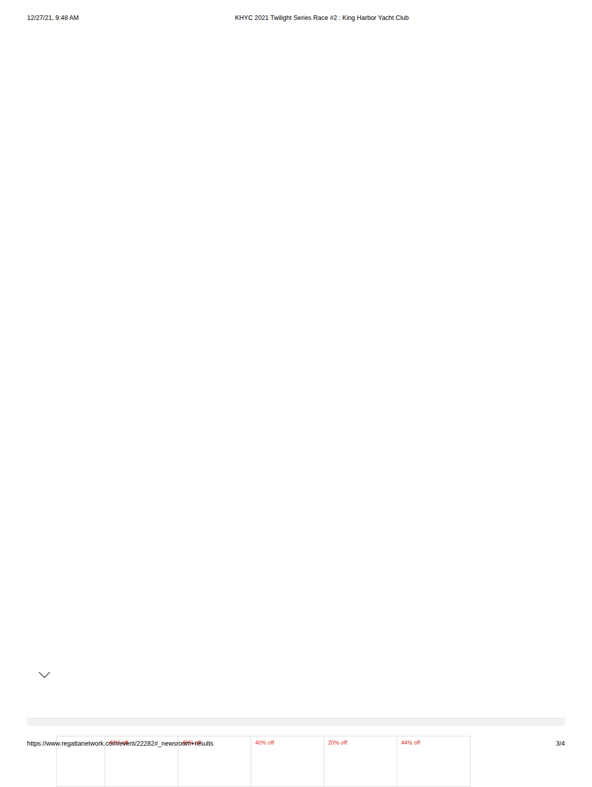12/27/21, 9:48 AM KHYC 2021 Twilight Series Race #2 : King Harbor Yacht Club
40% off
40% off
40% off
20% off
44% off
https://www.regattanetwork.com/event/22282#_newsroom+results 3/4